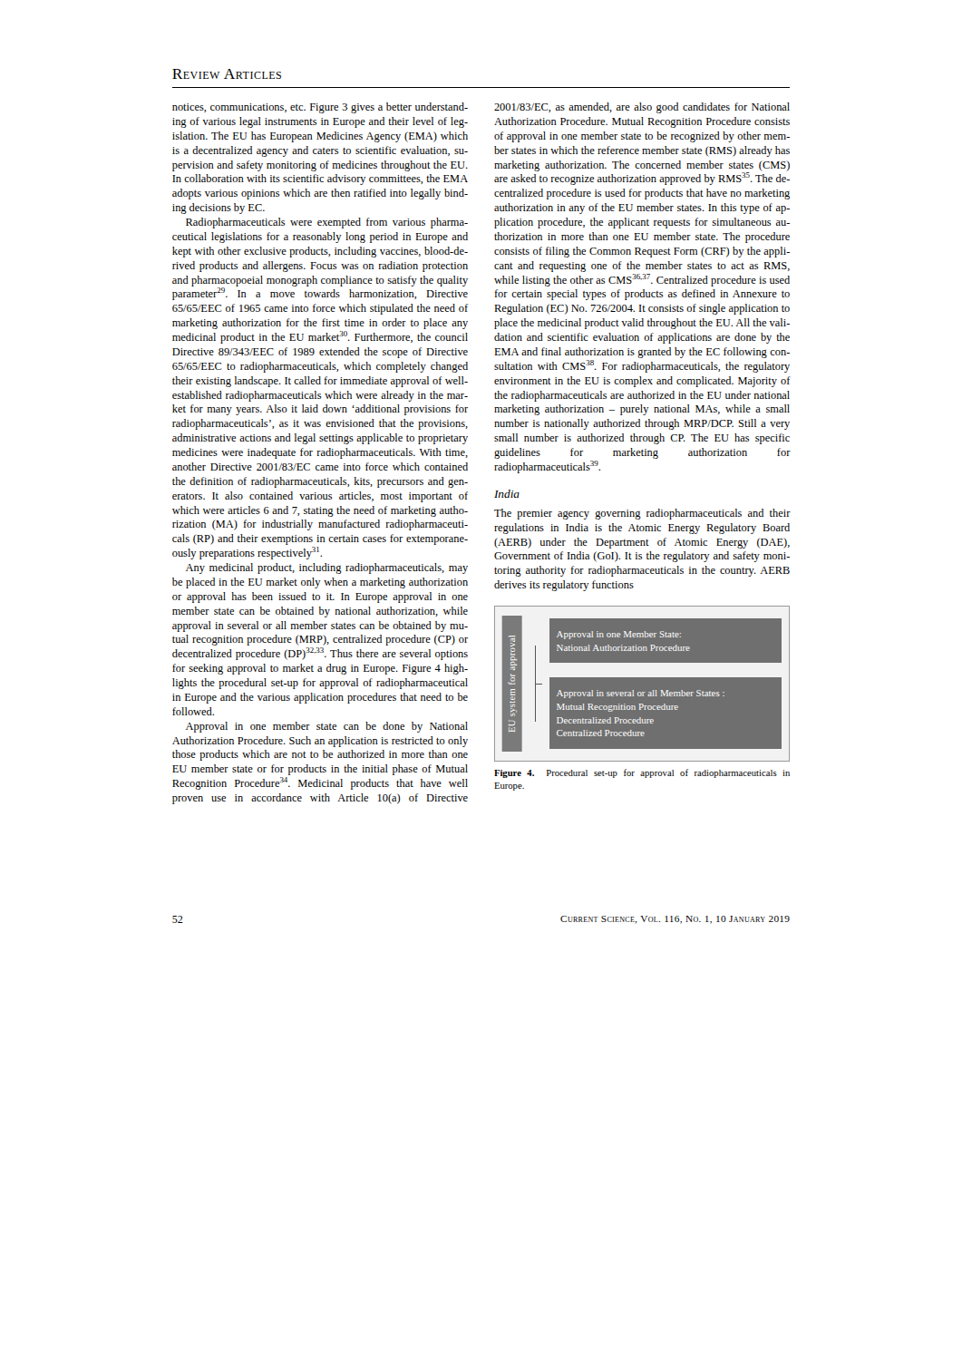Review Articles
notices, communications, etc. Figure 3 gives a better understanding of various legal instruments in Europe and their level of legislation. The EU has European Medicines Agency (EMA) which is a decentralized agency and caters to scientific evaluation, supervision and safety monitoring of medicines throughout the EU. In collaboration with its scientific advisory committees, the EMA adopts various opinions which are then ratified into legally binding decisions by EC.
Radiopharmaceuticals were exempted from various pharmaceutical legislations for a reasonably long period in Europe and kept with other exclusive products, including vaccines, blood-derived products and allergens. Focus was on radiation protection and pharmacopoeial monograph compliance to satisfy the quality parameter29. In a move towards harmonization, Directive 65/65/EEC of 1965 came into force which stipulated the need of marketing authorization for the first time in order to place any medicinal product in the EU market30. Furthermore, the council Directive 89/343/EEC of 1989 extended the scope of Directive 65/65/EEC to radiopharmaceuticals, which completely changed their existing landscape. It called for immediate approval of well-established radiopharmaceuticals which were already in the market for many years. Also it laid down ‘additional provisions for radiopharmaceuticals’, as it was envisioned that the provisions, administrative actions and legal settings applicable to proprietary medicines were inadequate for radiopharmaceuticals. With time, another Directive 2001/83/EC came into force which contained the definition of radiopharmaceuticals, kits, precursors and generators. It also contained various articles, most important of which were articles 6 and 7, stating the need of marketing authorization (MA) for industrially manufactured radiopharmaceuticals (RP) and their exemptions in certain cases for extemporaneously preparations respectively31.
Any medicinal product, including radiopharmaceuticals, may be placed in the EU market only when a marketing authorization or approval has been issued to it. In Europe approval in one member state can be obtained by national authorization, while approval in several or all member states can be obtained by mutual recognition procedure (MRP), centralized procedure (CP) or decentralized procedure (DP)32,33. Thus there are several options for seeking approval to market a drug in Europe. Figure 4 highlights the procedural set-up for approval of radiopharmaceutical in Europe and the various application procedures that need to be followed.
Approval in one member state can be done by National Authorization Procedure. Such an application is restricted to only those products which are not to be authorized in more than one EU member state or for products in the initial phase of Mutual Recognition Procedure34. Medicinal products that have well proven use in accordance with Article 10(a) of Directive 2001/83/EC, as amended, are also good candidates for National Authorization Procedure. Mutual Recognition Procedure consists of approval in one member state to be recognized by other member states in which the reference member state (RMS) already has marketing authorization. The concerned member states (CMS) are asked to recognize authorization approved by RMS35. The decentralized procedure is used for products that have no marketing authorization in any of the EU member states. In this type of application procedure, the applicant requests for simultaneous authorization in more than one EU member state. The procedure consists of filing the Common Request Form (CRF) by the applicant and requesting one of the member states to act as RMS, while listing the other as CMS36,37. Centralized procedure is used for certain special types of products as defined in Annexure to Regulation (EC) No. 726/2004. It consists of single application to place the medicinal product valid throughout the EU. All the validation and scientific evaluation of applications are done by the EMA and final authorization is granted by the EC following consultation with CMS38. For radiopharmaceuticals, the regulatory environment in the EU is complex and complicated. Majority of the radiopharmaceuticals are authorized in the EU under national marketing authorization – purely national MAs, while a small number is nationally authorized through MRP/DCP. Still a very small number is authorized through CP. The EU has specific guidelines for marketing authorization for radiopharmaceuticals39.
India
The premier agency governing radiopharmaceuticals and their regulations in India is the Atomic Energy Regulatory Board (AERB) under the Department of Atomic Energy (DAE), Government of India (GoI). It is the regulatory and safety monitoring authority for radiopharmaceuticals in the country. AERB derives its regulatory functions
EU system for approval
Approval in one Member State:
National Authorization Procedure
Approval in several or all Member States :
Mutual Recognition Procedure
Decentralized Procedure
Centralized Procedure
Figure 4. Procedural set-up for approval of radiopharmaceuticals in Europe.
52 Current Science, Vol. 116, No. 1, 10 January 2019